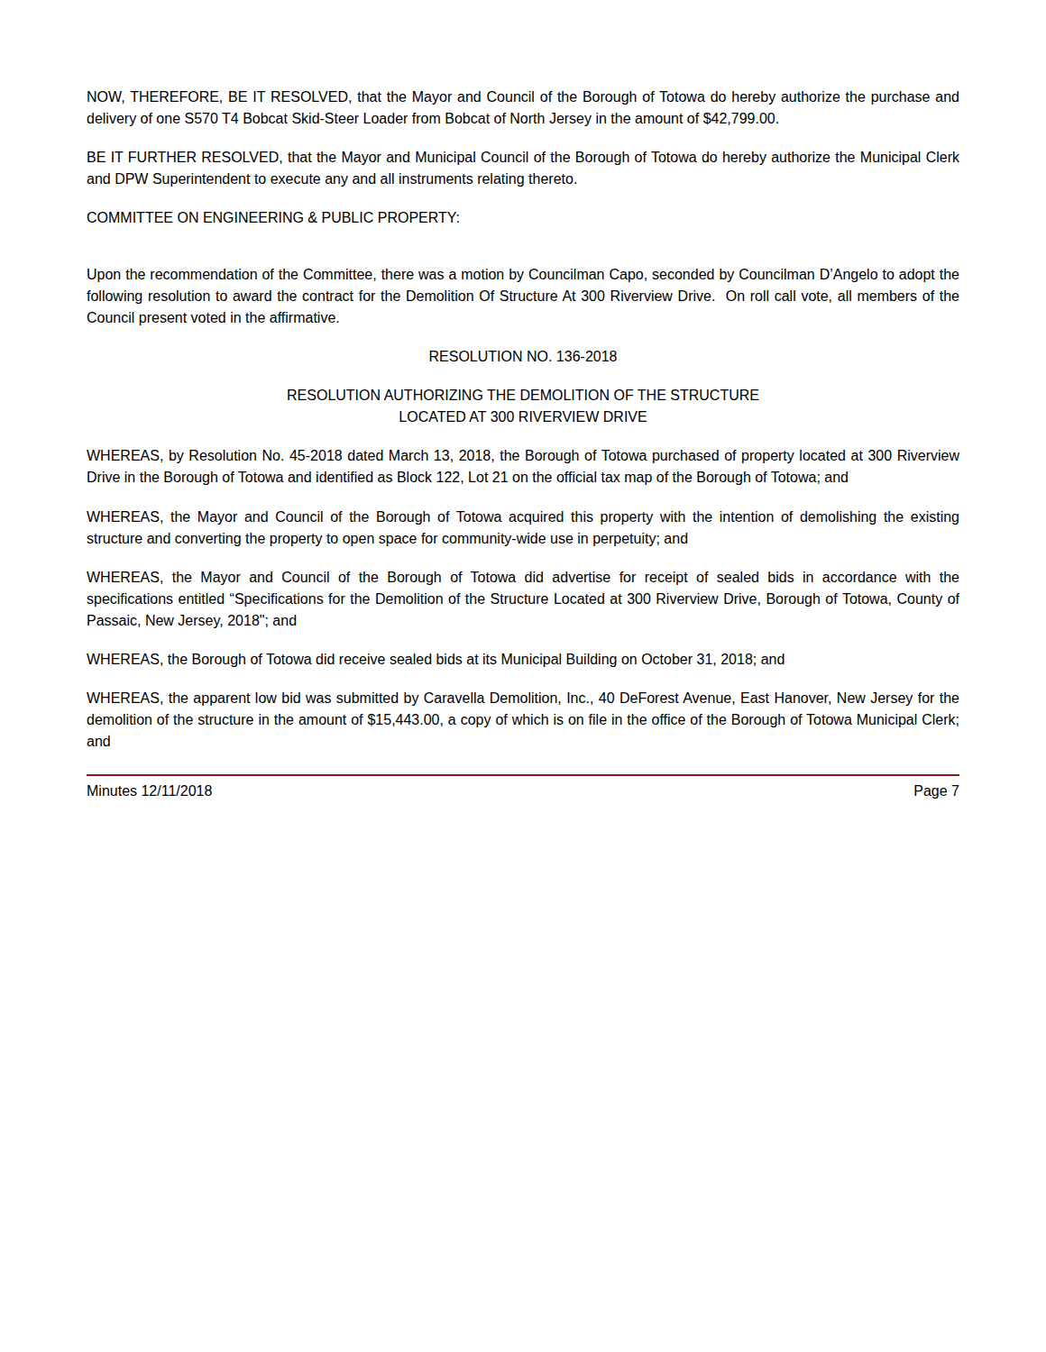NOW, THEREFORE, BE IT RESOLVED, that the Mayor and Council of the Borough of Totowa do hereby authorize the purchase and delivery of one S570 T4 Bobcat Skid-Steer Loader from Bobcat of North Jersey in the amount of $42,799.00.
BE IT FURTHER RESOLVED, that the Mayor and Municipal Council of the Borough of Totowa do hereby authorize the Municipal Clerk and DPW Superintendent to execute any and all instruments relating thereto.
COMMITTEE ON ENGINEERING & PUBLIC PROPERTY:
Upon the recommendation of the Committee, there was a motion by Councilman Capo, seconded by Councilman D’Angelo to adopt the following resolution to award the contract for the Demolition Of Structure At 300 Riverview Drive. On roll call vote, all members of the Council present voted in the affirmative.
RESOLUTION NO. 136-2018
RESOLUTION AUTHORIZING THE DEMOLITION OF THE STRUCTURE
LOCATED AT 300 RIVERVIEW DRIVE
WHEREAS, by Resolution No. 45-2018 dated March 13, 2018, the Borough of Totowa purchased of property located at 300 Riverview Drive in the Borough of Totowa and identified as Block 122, Lot 21 on the official tax map of the Borough of Totowa; and
WHEREAS, the Mayor and Council of the Borough of Totowa acquired this property with the intention of demolishing the existing structure and converting the property to open space for community-wide use in perpetuity; and
WHEREAS, the Mayor and Council of the Borough of Totowa did advertise for receipt of sealed bids in accordance with the specifications entitled “Specifications for the Demolition of the Structure Located at 300 Riverview Drive, Borough of Totowa, County of Passaic, New Jersey, 2018"; and
WHEREAS, the Borough of Totowa did receive sealed bids at its Municipal Building on October 31, 2018; and
WHEREAS, the apparent low bid was submitted by Caravella Demolition, Inc., 40 DeForest Avenue, East Hanover, New Jersey for the demolition of the structure in the amount of $15,443.00, a copy of which is on file in the office of the Borough of Totowa Municipal Clerk; and
Minutes 12/11/2018 Page 7